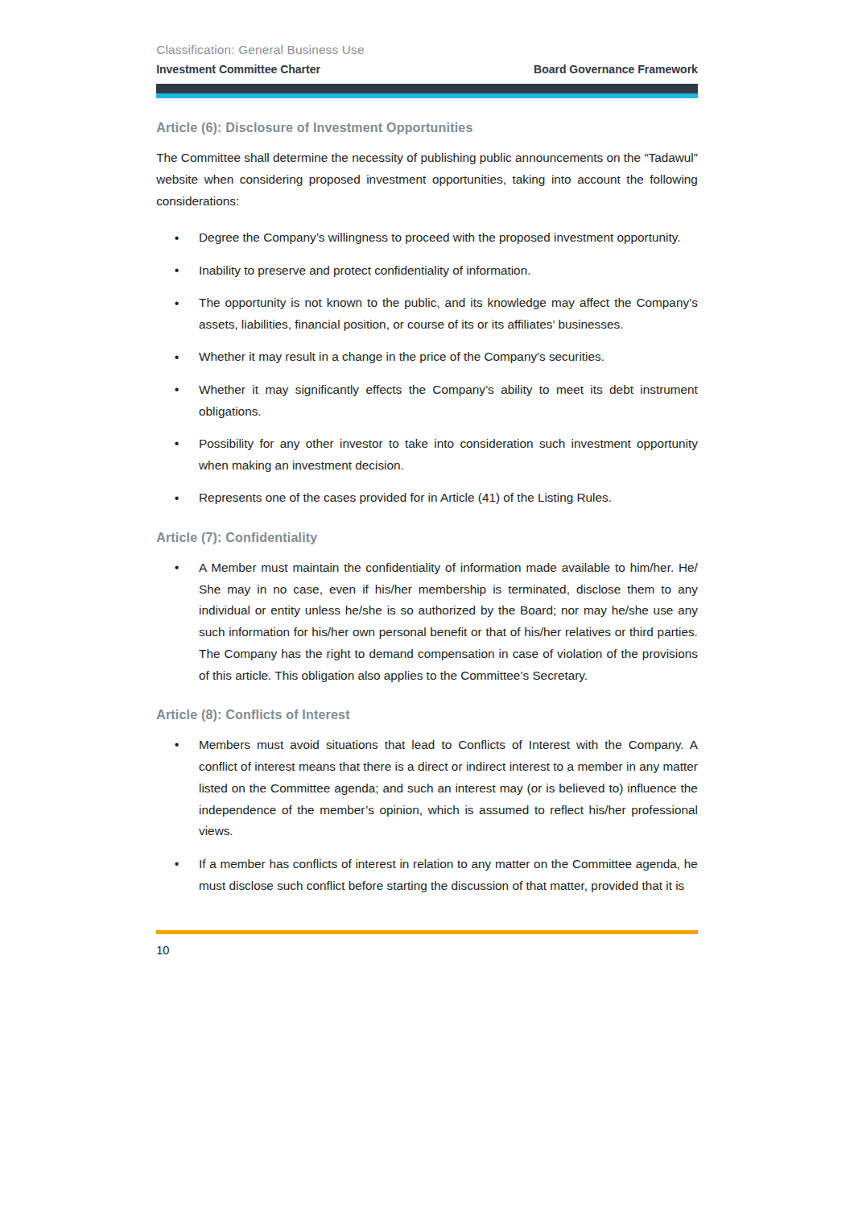Classification: General Business Use
Investment Committee Charter
Board Governance Framework
Article (6): Disclosure of Investment Opportunities
The Committee shall determine the necessity of publishing public announcements on the “Tadawul” website when considering proposed investment opportunities, taking into account the following considerations:
Degree the Company’s willingness to proceed with the proposed investment opportunity.
Inability to preserve and protect confidentiality of information.
The opportunity is not known to the public, and its knowledge may affect the Company’s assets, liabilities, financial position, or course of its or its affiliates’ businesses.
Whether it may result in a change in the price of the Company's securities.
Whether it may significantly effects the Company’s ability to meet its debt instrument obligations.
Possibility for any other investor to take into consideration such investment opportunity when making an investment decision.
Represents one of the cases provided for in Article (41) of the Listing Rules.
Article (7): Confidentiality
A Member must maintain the confidentiality of information made available to him/her. He/ She may in no case, even if his/her membership is terminated, disclose them to any individual or entity unless he/she is so authorized by the Board; nor may he/she use any such information for his/her own personal benefit or that of his/her relatives or third parties. The Company has the right to demand compensation in case of violation of the provisions of this article. This obligation also applies to the Committee’s Secretary.
Article (8): Conflicts of Interest
Members must avoid situations that lead to Conflicts of Interest with the Company. A conflict of interest means that there is a direct or indirect interest to a member in any matter listed on the Committee agenda; and such an interest may (or is believed to) influence the independence of the member’s opinion, which is assumed to reflect his/her professional views.
If a member has conflicts of interest in relation to any matter on the Committee agenda, he must disclose such conflict before starting the discussion of that matter, provided that it is
10